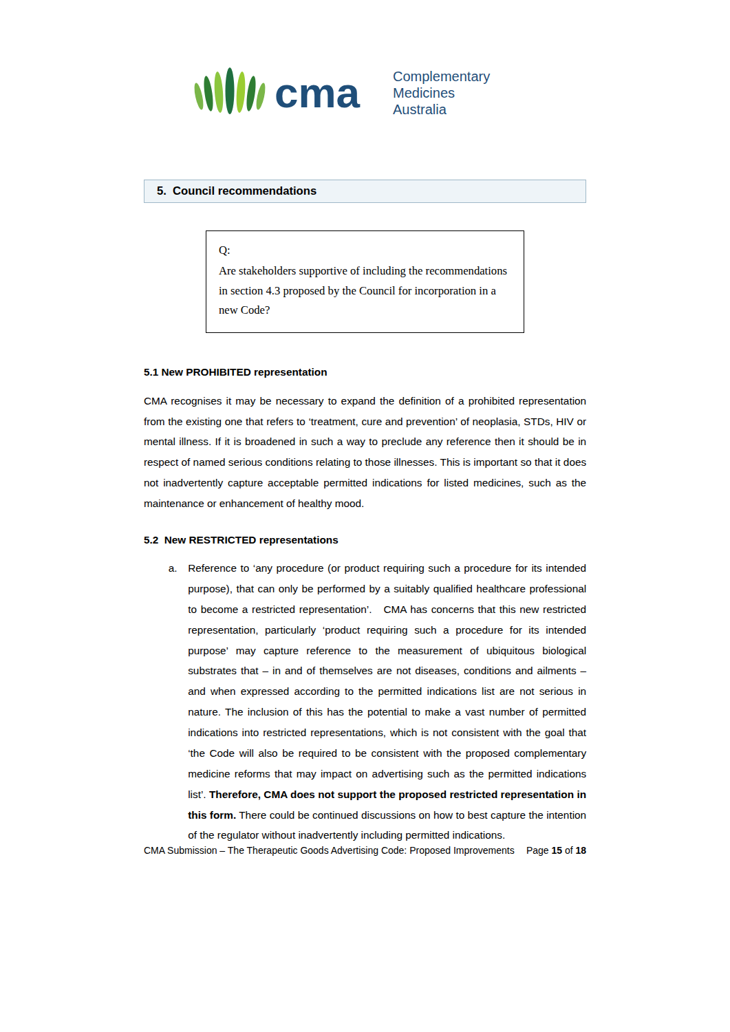cma Complementary Medicines Australia
5. Council recommendations
Q:
Are stakeholders supportive of including the recommendations in section 4.3 proposed by the Council for incorporation in a new Code?
5.1 New PROHIBITED representation
CMA recognises it may be necessary to expand the definition of a prohibited representation from the existing one that refers to ‘treatment, cure and prevention’ of neoplasia, STDs, HIV or mental illness. If it is broadened in such a way to preclude any reference then it should be in respect of named serious conditions relating to those illnesses. This is important so that it does not inadvertently capture acceptable permitted indications for listed medicines, such as the maintenance or enhancement of healthy mood.
5.2 New RESTRICTED representations
Reference to ‘any procedure (or product requiring such a procedure for its intended purpose), that can only be performed by a suitably qualified healthcare professional to become a restricted representation’. CMA has concerns that this new restricted representation, particularly ‘product requiring such a procedure for its intended purpose’ may capture reference to the measurement of ubiquitous biological substrates that – in and of themselves are not diseases, conditions and ailments – and when expressed according to the permitted indications list are not serious in nature. The inclusion of this has the potential to make a vast number of permitted indications into restricted representations, which is not consistent with the goal that ‘the Code will also be required to be consistent with the proposed complementary medicine reforms that may impact on advertising such as the permitted indications list’. Therefore, CMA does not support the proposed restricted representation in this form. There could be continued discussions on how to best capture the intention of the regulator without inadvertently including permitted indications.
CMA Submission – The Therapeutic Goods Advertising Code: Proposed Improvements Page 15 of 18